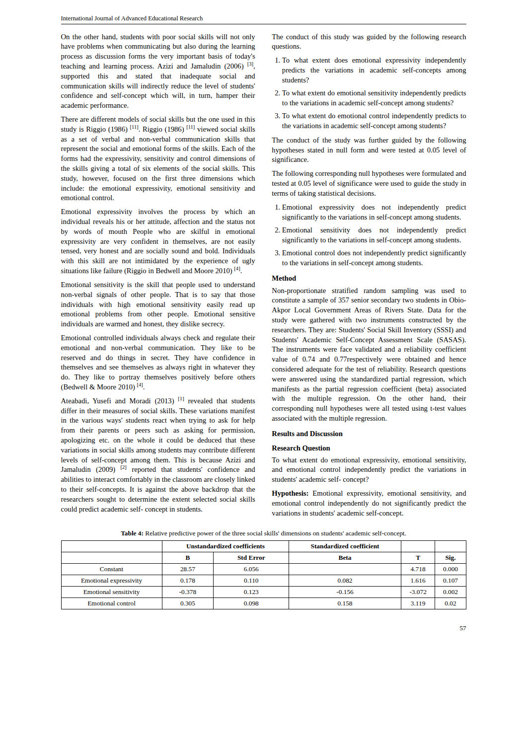International Journal of Advanced Educational Research
On the other hand, students with poor social skills will not only have problems when communicating but also during the learning process as discussion forms the very important basis of today's teaching and learning process. Azizi and Jamaludin (2006) [3], supported this and stated that inadequate social and communication skills will indirectly reduce the level of students' confidence and self-concept which will, in turn, hamper their academic performance.
There are different models of social skills but the one used in this study is Riggio (1986) [11]. Riggio (1986) [11] viewed social skills as a set of verbal and non-verbal communication skills that represent the social and emotional forms of the skills. Each of the forms had the expressivity, sensitivity and control dimensions of the skills giving a total of six elements of the social skills. This study, however, focused on the first three dimensions which include: the emotional expressivity, emotional sensitivity and emotional control.
Emotional expressivity involves the process by which an individual reveals his or her attitude, affection and the status not by words of mouth People who are skilful in emotional expressivity are very confident in themselves, are not easily tensed, very honest and are socially sound and bold. Individuals with this skill are not intimidated by the experience of ugly situations like failure (Riggio in Bedwell and Moore 2010) [4].
Emotional sensitivity is the skill that people used to understand non-verbal signals of other people. That is to say that those individuals with high emotional sensitivity easily read up emotional problems from other people. Emotional sensitive individuals are warmed and honest, they dislike secrecy.
Emotional controlled individuals always check and regulate their emotional and non-verbal communication. They like to be reserved and do things in secret. They have confidence in themselves and see themselves as always right in whatever they do. They like to portray themselves positively before others (Bedwell & Moore 2010) [4].
Ateabadi, Yusefi and Moradi (2013) [1] revealed that students differ in their measures of social skills. These variations manifest in the various ways' students react when trying to ask for help from their parents or peers such as asking for permission, apologizing etc. on the whole it could be deduced that these variations in social skills among students may contribute different levels of self-concept among them. This is because Azizi and Jamaludin (2009) [2] reported that students' confidence and abilities to interact comfortably in the classroom are closely linked to their self-concepts. It is against the above backdrop that the researchers sought to determine the extent selected social skills could predict academic self- concept in students.
The conduct of this study was guided by the following research questions.
To what extent does emotional expressivity independently predicts the variations in academic self-concepts among students?
To what extent do emotional sensitivity independently predicts to the variations in academic self-concept among students?
To what extent do emotional control independently predicts to the variations in academic self-concept among students?
The conduct of the study was further guided by the following hypotheses stated in null form and were tested at 0.05 level of significance.
The following corresponding null hypotheses were formulated and tested at 0.05 level of significance were used to guide the study in terms of taking statistical decisions.
Emotional expressivity does not independently predict significantly to the variations in self-concept among students.
Emotional sensitivity does not independently predict significantly to the variations in self-concept among students.
Emotional control does not independently predict significantly to the variations in self-concept among students.
Method
Non-proportionate stratified random sampling was used to constitute a sample of 357 senior secondary two students in Obio-Akpor Local Government Areas of Rivers State. Data for the study were gathered with two instruments constructed by the researchers. They are: Students' Social Skill Inventory (SSSI) and Students' Academic Self-Concept Assessment Scale (SASAS). The instruments were face validated and a reliability coefficient value of 0.74 and 0.77respectively were obtained and hence considered adequate for the test of reliability. Research questions were answered using the standardized partial regression, which manifests as the partial regression coefficient (beta) associated with the multiple regression. On the other hand, their corresponding null hypotheses were all tested using t-test values associated with the multiple regression.
Results and Discussion
Research Question
To what extent do emotional expressivity, emotional sensitivity, and emotional control independently predict the variations in students' academic self- concept?
Hypothesis: Emotional expressivity, emotional sensitivity, and emotional control independently do not significantly predict the variations in students' academic self-concept.
Table 4: Relative predictive power of the three social skills' dimensions on students' academic self-concept.
| | Unstandardized coefficients | Standardized coefficient | | |
| --- | --- | --- | --- | --- |
| | B | Std Error | Beta | T | Sig. |
| Constant | 28.57 | 6.056 | | 4.718 | 0.000 |
| Emotional expressivity | 0.178 | 0.110 | 0.082 | 1.616 | 0.107 |
| Emotional sensitivity | -0.378 | 0.123 | -0.156 | -3.072 | 0.002 |
| Emotional control | 0.305 | 0.098 | 0.158 | 3.119 | 0.02 |
57